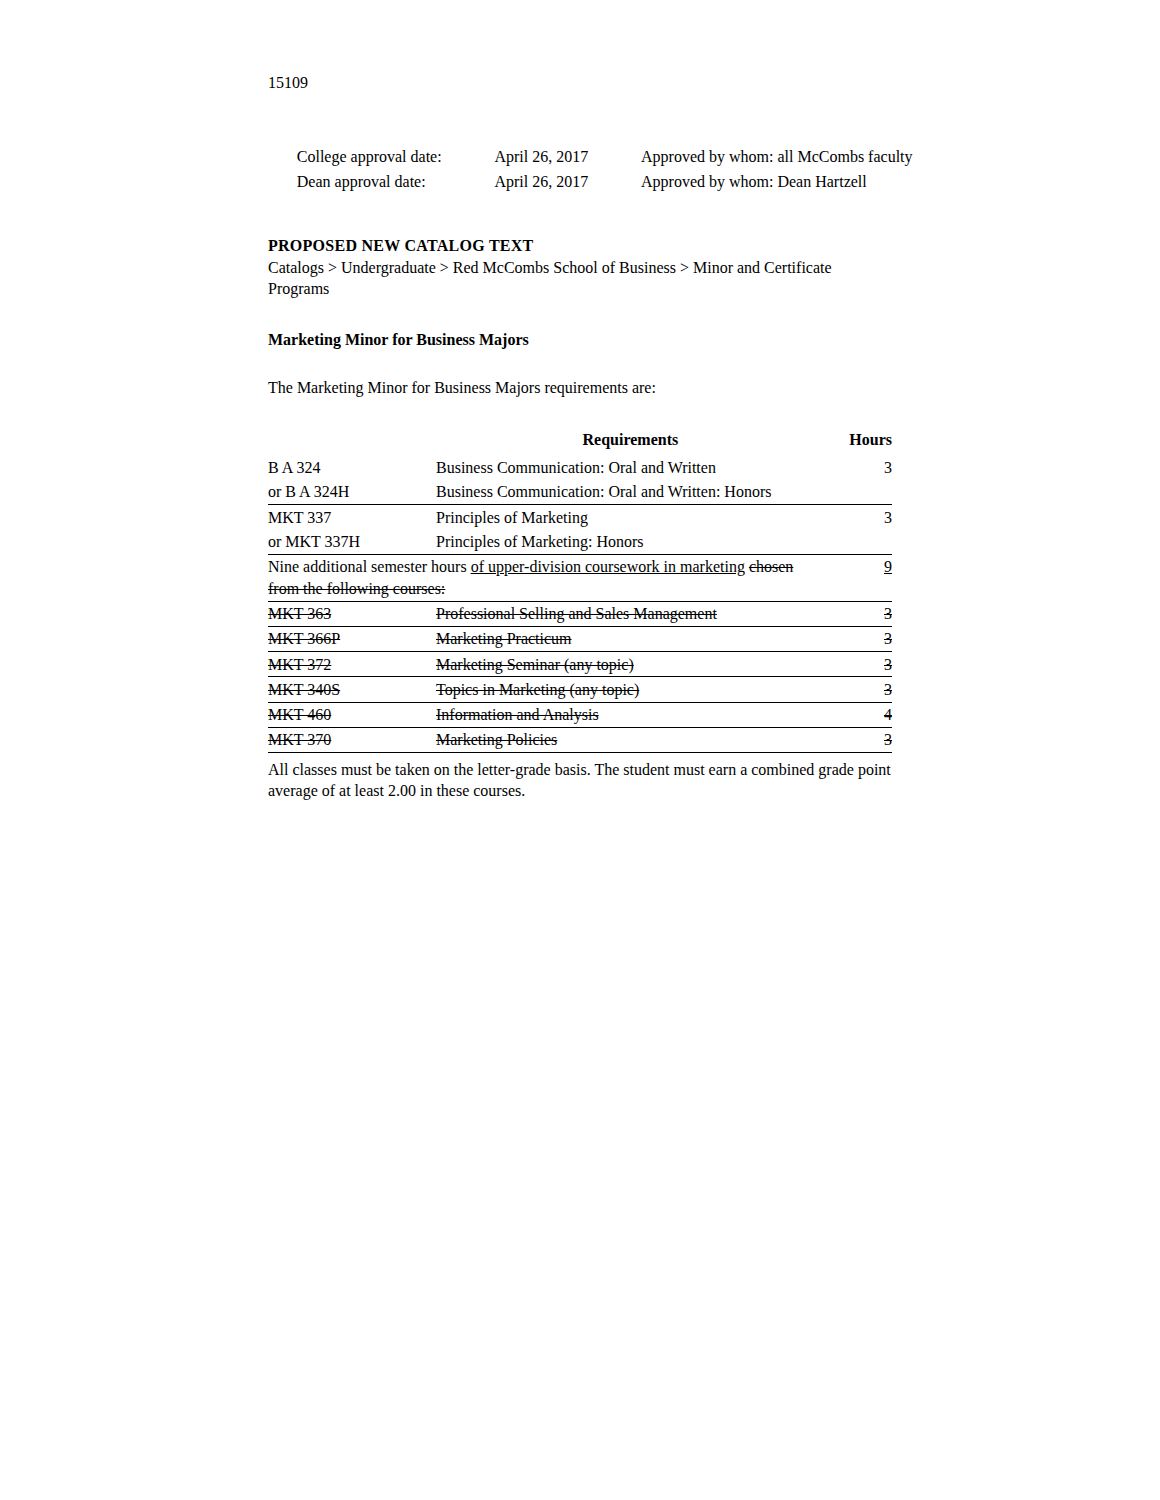15109
| College approval date: | April 26, 2017 | Approved by whom: all McCombs faculty |
| Dean approval date: | April 26, 2017 | Approved by whom: Dean Hartzell |
PROPOSED NEW CATALOG TEXT
Catalogs > Undergraduate > Red McCombs School of Business > Minor and Certificate Programs
Marketing Minor for Business Majors
The Marketing Minor for Business Majors requirements are:
| | Requirements | Hours |
| --- | --- | --- |
| B A 324 | Business Communication: Oral and Written | 3 |
| or B A 324H | Business Communication: Oral and Written: Honors | |
| MKT 337 | Principles of Marketing | 3 |
| or MKT 337H | Principles of Marketing: Honors | |
| Nine additional semester hours of upper-division coursework in marketing chosen from the following courses: | 9 |
| MKT 363 | Professional Selling and Sales Management | 3 |
| MKT 366P | Marketing Practicum | 3 |
| MKT 372 | Marketing Seminar (any topic) | 3 |
| MKT 340S | Topics in Marketing (any topic) | 3 |
| MKT 460 | Information and Analysis | 4 |
| MKT 370 | Marketing Policies | 3 |
All classes must be taken on the letter-grade basis. The student must earn a combined grade point average of at least 2.00 in these courses.